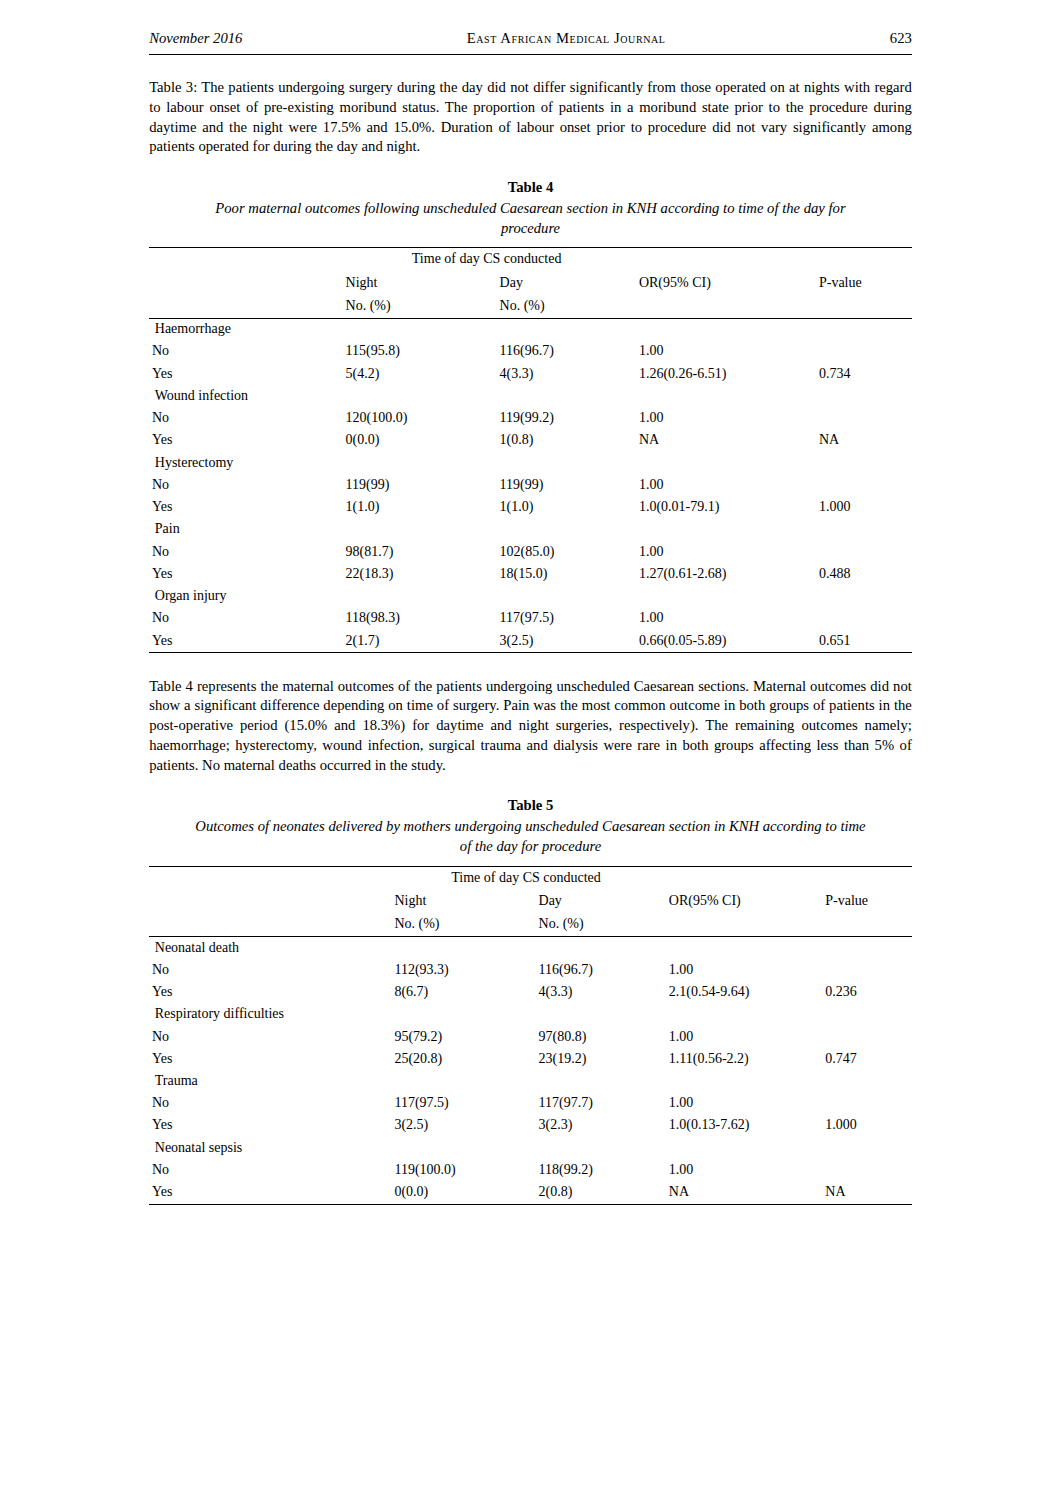November 2016
East African Medical Journal
623
Table 3: The patients undergoing surgery during the day did not differ significantly from those operated on at nights with regard to labour onset of pre-existing moribund status. The proportion of patients in a moribund state prior to the procedure during daytime and the night were 17.5% and 15.0%. Duration of labour onset prior to procedure did not vary significantly among patients operated for during the day and night.
Table 4
Poor maternal outcomes following unscheduled Caesarean section in KNH according to time of the day for procedure
| | Time of day CS conducted | | |
| --- | --- | --- | --- |
| | Night | Day | OR(95% CI) | P-value |
| | No. (%) | No. (%) | | |
| Haemorrhage | | | | |
| No | 115(95.8) | 116(96.7) | 1.00 | |
| Yes | 5(4.2) | 4(3.3) | 1.26(0.26-6.51) | 0.734 |
| Wound infection | | | | |
| No | 120(100.0) | 119(99.2) | 1.00 | |
| Yes | 0(0.0) | 1(0.8) | NA | NA |
| Hysterectomy | | | | |
| No | 119(99) | 119(99) | 1.00 | |
| Yes | 1(1.0) | 1(1.0) | 1.0(0.01-79.1) | 1.000 |
| Pain | | | | |
| No | 98(81.7) | 102(85.0) | 1.00 | |
| Yes | 22(18.3) | 18(15.0) | 1.27(0.61-2.68) | 0.488 |
| Organ injury | | | | |
| No | 118(98.3) | 117(97.5) | 1.00 | |
| Yes | 2(1.7) | 3(2.5) | 0.66(0.05-5.89) | 0.651 |
Table 4 represents the maternal outcomes of the patients undergoing unscheduled Caesarean sections. Maternal outcomes did not show a significant difference depending on time of surgery. Pain was the most common outcome in both groups of patients in the post-operative period (15.0% and 18.3%) for daytime and night surgeries, respectively). The remaining outcomes namely; haemorrhage; hysterectomy, wound infection, surgical trauma and dialysis were rare in both groups affecting less than 5% of patients. No maternal deaths occurred in the study.
Table 5
Outcomes of neonates delivered by mothers undergoing unscheduled Caesarean section in KNH according to time of the day for procedure
| | Time of day CS conducted | | |
| --- | --- | --- | --- |
| | Night | Day | OR(95% CI) | P-value |
| | No. (%) | No. (%) | | |
| Neonatal death | | | | |
| No | 112(93.3) | 116(96.7) | 1.00 | |
| Yes | 8(6.7) | 4(3.3) | 2.1(0.54-9.64) | 0.236 |
| Respiratory difficulties | | | | |
| No | 95(79.2) | 97(80.8) | 1.00 | |
| Yes | 25(20.8) | 23(19.2) | 1.11(0.56-2.2) | 0.747 |
| Trauma | | | | |
| No | 117(97.5) | 117(97.7) | 1.00 | |
| Yes | 3(2.5) | 3(2.3) | 1.0(0.13-7.62) | 1.000 |
| Neonatal sepsis | | | | |
| No | 119(100.0) | 118(99.2) | 1.00 | |
| Yes | 0(0.0) | 2(0.8) | NA | NA |